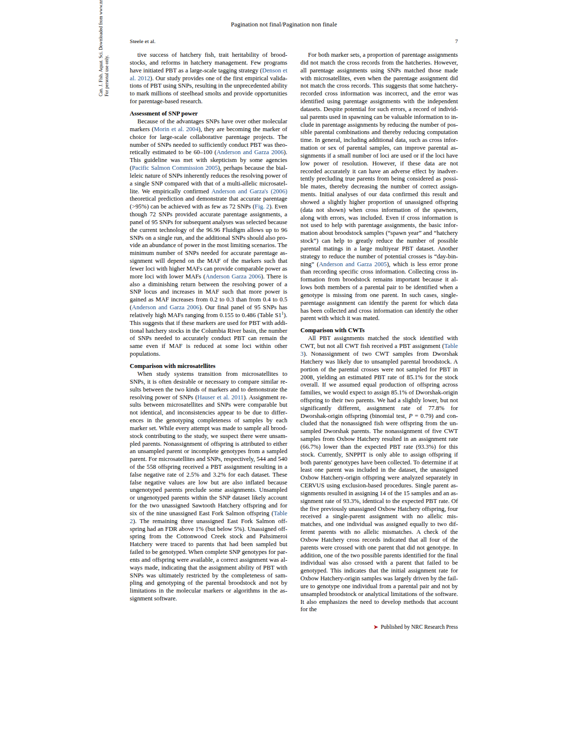Pagination not final/Pagination non finale
Steele et al. 7
Can. J. Fish. Aquat. Sci. Downloaded from www.nrcresearchpress.com by IDAHO DEPT OF FISH & GAME on 06/25/13
For personal use only.
tive success of hatchery fish, trait heritability of broodstocks, and reforms in hatchery management. Few programs have initiated PBT as a large-scale tagging strategy (Denson et al. 2012). Our study provides one of the first empirical validations of PBT using SNPs, resulting in the unprecedented ability to mark millions of steelhead smolts and provide opportunities for parentage-based research.
Assessment of SNP power
Because of the advantages SNPs have over other molecular markers (Morin et al. 2004), they are becoming the marker of choice for large-scale collaborative parentage projects. The number of SNPs needed to sufficiently conduct PBT was theoretically estimated to be 60–100 (Anderson and Garza 2006). This guideline was met with skepticism by some agencies (Pacific Salmon Commission 2005), perhaps because the bialleleic nature of SNPs inherently reduces the resolving power of a single SNP compared with that of a multi-allelic microsatellite. We empirically confirmed Anderson and Garza's (2006) theoretical prediction and demonstrate that accurate parentage (>95%) can be achieved with as few as 72 SNPs (Fig. 2). Even though 72 SNPs provided accurate parentage assignments, a panel of 95 SNPs for subsequent analyses was selected because the current technology of the 96.96 Fluidigm allows up to 96 SNPs on a single run, and the additional SNPs should also provide an abundance of power in the most limiting scenarios. The minimum number of SNPs needed for accurate parentage assignment will depend on the MAF of the markers such that fewer loci with higher MAFs can provide comparable power as more loci with lower MAFs (Anderson Garza 2006). There is also a diminishing return between the resolving power of a SNP locus and increases in MAF such that more power is gained as MAF increases from 0.2 to 0.3 than from 0.4 to 0.5 (Anderson and Garza 2006). Our final panel of 95 SNPs has relatively high MAFs ranging from 0.155 to 0.486 (Table S11). This suggests that if these markers are used for PBT with additional hatchery stocks in the Columbia River basin, the number of SNPs needed to accurately conduct PBT can remain the same even if MAF is reduced at some loci within other populations.
Comparison with microsatellites
When study systems transition from microsatellites to SNPs, it is often desirable or necessary to compare similar results between the two kinds of markers and to demonstrate the resolving power of SNPs (Hauser et al. 2011). Assignment results between microsatellites and SNPs were comparable but not identical, and inconsistencies appear to be due to differences in the genotyping completeness of samples by each marker set. While every attempt was made to sample all broodstock contributing to the study, we suspect there were unsampled parents. Nonassignment of offspring is attributed to either an unsampled parent or incomplete genotypes from a sampled parent. For microsatellites and SNPs, respectively, 544 and 540 of the 558 offspring received a PBT assignment resulting in a false negative rate of 2.5% and 3.2% for each dataset. These false negative values are low but are also inflated because ungenotyped parents preclude some assignments. Unsampled or ungenotyped parents within the SNP dataset likely account for the two unassigned Sawtooth Hatchery offspring and for six of the nine unassigned East Fork Salmon offspring (Table 2). The remaining three unassigned East Fork Salmon offspring had an FDR above 1% (but below 5%). Unassigned offspring from the Cottonwood Creek stock and Pahsimeroi Hatchery were traced to parents that had been sampled but failed to be genotyped. When complete SNP genotypes for parents and offspring were available, a correct assignment was always made, indicating that the assignment ability of PBT with SNPs was ultimately restricted by the completeness of sampling and genotyping of the parental broodstock and not by limitations in the molecular markers or algorithms in the assignment software.
For both marker sets, a proportion of parentage assignments did not match the cross records from the hatcheries. However, all parentage assignments using SNPs matched those made with microsatellites, even when the parentage assignment did not match the cross records. This suggests that some hatchery-recorded cross information was incorrect, and the error was identified using parentage assignments with the independent datasets. Despite potential for such errors, a record of individual parents used in spawning can be valuable information to include in parentage assignments by reducing the number of possible parental combinations and thereby reducing computation time. In general, including additional data, such as cross information or sex of parental samples, can improve parental assignments if a small number of loci are used or if the loci have low power of resolution. However, if these data are not recorded accurately it can have an adverse effect by inadvertently precluding true parents from being considered as possible mates, thereby decreasing the number of correct assignments. Initial analyses of our data confirmed this result and showed a slightly higher proportion of unassigned offspring (data not shown) when cross information of the spawners, along with errors, was included. Even if cross information is not used to help with parentage assignments, the basic information about broodstock samples (“spawn year” and “hatchery stock”) can help to greatly reduce the number of possible parental matings in a large multiyear PBT dataset. Another strategy to reduce the number of potential crosses is “day-binning” (Anderson and Garza 2005), which is less error prone than recording specific cross information. Collecting cross information from broodstock remains important because it allows both members of a parental pair to be identified when a genotype is missing from one parent. In such cases, single-parentage assignment can identify the parent for which data has been collected and cross information can identify the other parent with which it was mated.
Comparison with CWTs
All PBT assignments matched the stock identified with CWT, but not all CWT fish received a PBT assignment (Table 3). Nonassignment of two CWT samples from Dworshak Hatchery was likely due to unsampled parental broodstock. A portion of the parental crosses were not sampled for PBT in 2008, yielding an estimated PBT rate of 85.1% for the stock overall. If we assumed equal production of offspring across families, we would expect to assign 85.1% of Dworshak-origin offspring to their two parents. We had a slightly lower, but not significantly different, assignment rate of 77.8% for Dworshak-origin offspring (binomial test, P = 0.79) and concluded that the nonassigned fish were offspring from the unsampled Dworshak parents. The nonassignment of five CWT samples from Oxbow Hatchery resulted in an assignment rate (66.7%) lower than the expected PBT rate (93.3%) for this stock. Currently, SNPPIT is only able to assign offspring if both parents' genotypes have been collected. To determine if at least one parent was included in the dataset, the unassigned Oxbow Hatchery-origin offspring were analyzed separately in CERVUS using exclusion-based procedures. Single parent assignments resulted in assigning 14 of the 15 samples and an assignment rate of 93.3%, identical to the expected PBT rate. Of the five previously unassigned Oxbow Hatchery offspring, four received a single-parent assignment with no allelic mismatches, and one individual was assigned equally to two different parents with no allelic mismatches. A check of the Oxbow Hatchery cross records indicated that all four of the parents were crossed with one parent that did not genotype. In addition, one of the two possible parents identified for the final individual was also crossed with a parent that failed to be genotyped. This indicates that the initial assignment rate for Oxbow Hatchery-origin samples was largely driven by the failure to genotype one individual from a parental pair and not by unsampled broodstock or analytical limitations of the software. It also emphasizes the need to develop methods that account for the
➤ Published by NRC Research Press